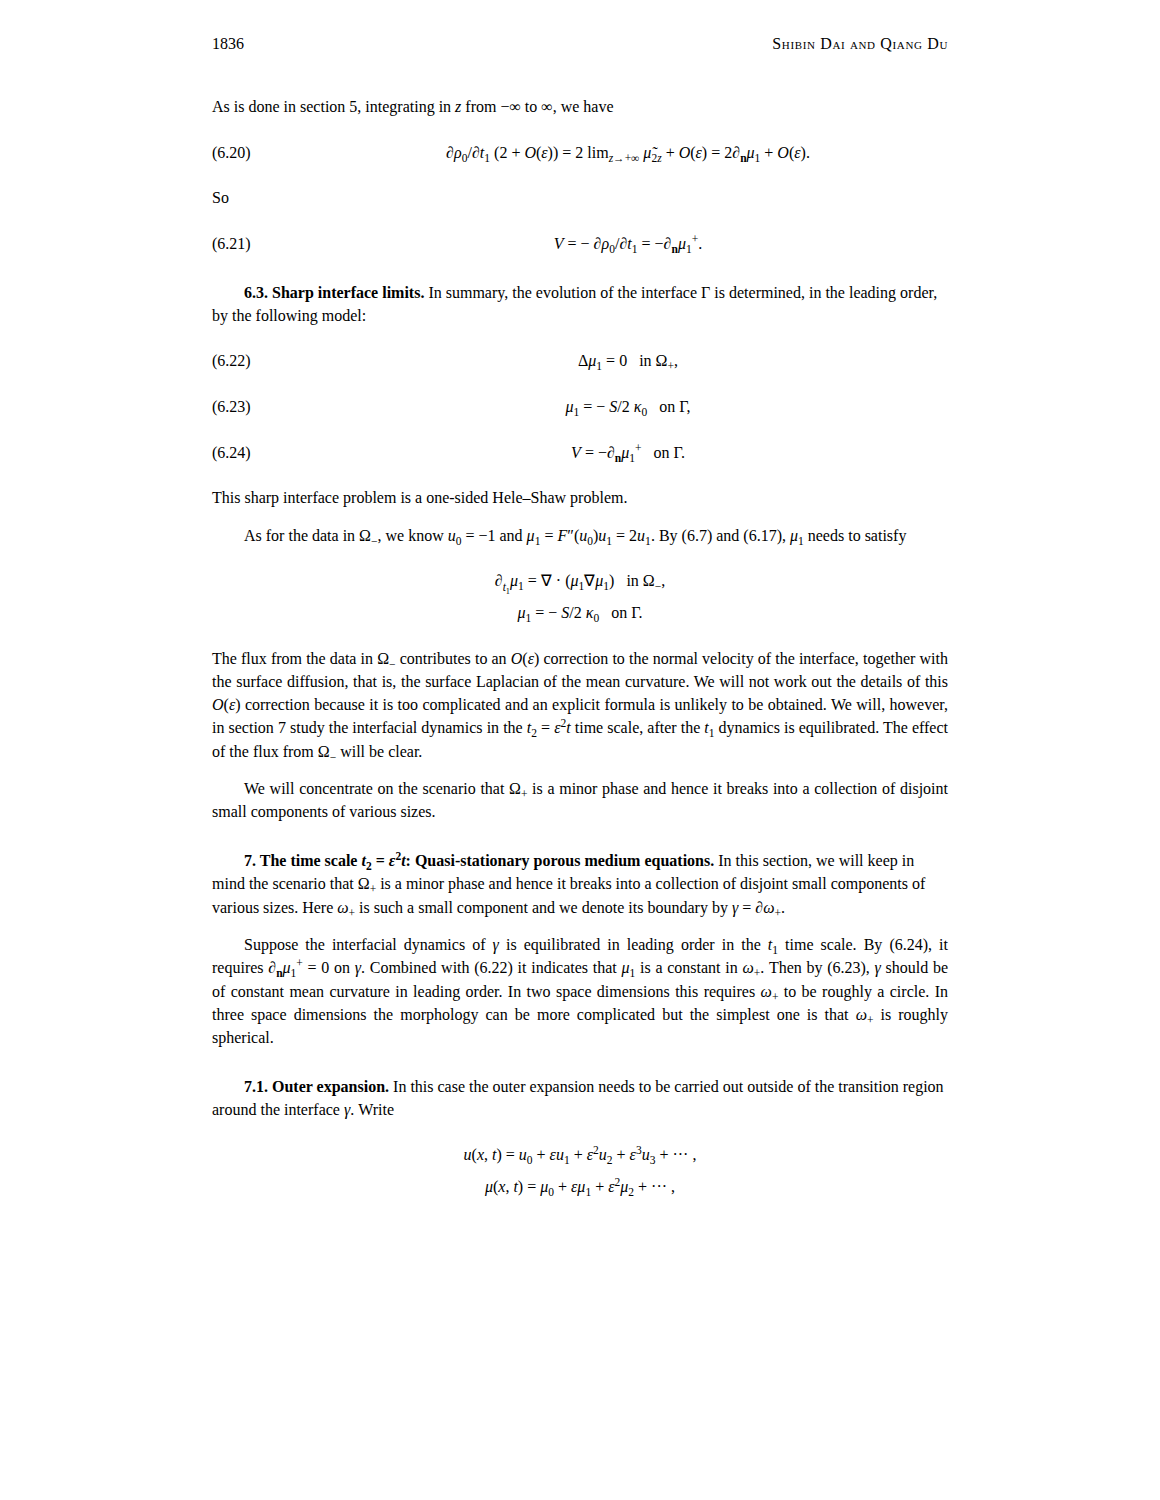1836 Shibin Dai and Qiang Du
As is done in section 5, integrating in z from −∞ to ∞, we have
(6.20) ∂ρ0/∂t1 (2 + O(ε)) = 2 limz→+∞ μ̃2z + O(ε) = 2∂nμ1 + O(ε).
So
(6.21) V = − ∂ρ0/∂t1 = −∂nμ1+.
6.3. Sharp interface limits.
In summary, the evolution of the interface Γ is determined, in the leading order, by the following model:
(6.22) Δμ1 = 0 in Ω+,
(6.23) μ1 = − S/2 κ0 on Γ,
(6.24) V = −∂nμ1+ on Γ.
This sharp interface problem is a one-sided Hele–Shaw problem.
As for the data in Ω−, we know u0 = −1 and μ1 = F″(u0)u1 = 2u1. By (6.7) and (6.17), μ1 needs to satisfy
∂t1μ1 = ∇ · (μ1∇μ1) in Ω−,
μ1 = − S/2 κ0 on Γ.
The flux from the data in Ω− contributes to an O(ε) correction to the normal velocity of the interface, together with the surface diffusion, that is, the surface Laplacian of the mean curvature. We will not work out the details of this O(ε) correction because it is too complicated and an explicit formula is unlikely to be obtained. We will, however, in section 7 study the interfacial dynamics in the t2 = ε2t time scale, after the t1 dynamics is equilibrated. The effect of the flux from Ω− will be clear.
We will concentrate on the scenario that Ω+ is a minor phase and hence it breaks into a collection of disjoint small components of various sizes.
7. The time scale t2 = ε2t: Quasi-stationary porous medium equations.
In this section, we will keep in mind the scenario that Ω+ is a minor phase and hence it breaks into a collection of disjoint small components of various sizes. Here ω+ is such a small component and we denote its boundary by γ = ∂ω+.
Suppose the interfacial dynamics of γ is equilibrated in leading order in the t1 time scale. By (6.24), it requires ∂nμ1+ = 0 on γ. Combined with (6.22) it indicates that μ1 is a constant in ω+. Then by (6.23), γ should be of constant mean curvature in leading order. In two space dimensions this requires ω+ to be roughly a circle. In three space dimensions the morphology can be more complicated but the simplest one is that ω+ is roughly spherical.
7.1. Outer expansion.
In this case the outer expansion needs to be carried out outside of the transition region around the interface γ. Write
u(x, t) = u0 + εu1 + ε2u2 + ε3u3 + ··· ,
μ(x, t) = μ0 + εμ1 + ε2μ2 + ··· ,